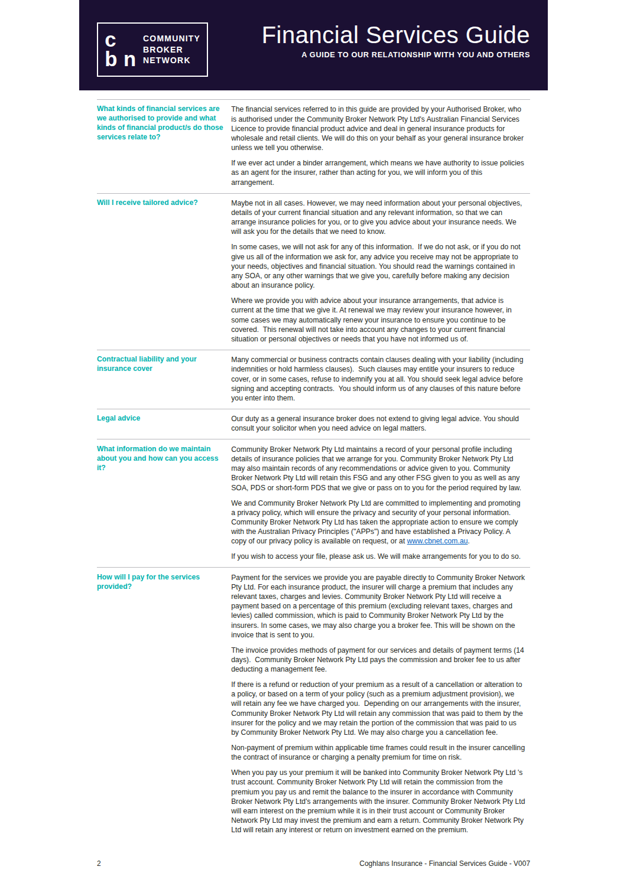cb n
COMMUNITY
BROKER
NETWORK
Financial Services Guide
A GUIDE TO OUR RELATIONSHIP WITH YOU AND OTHERS
| What kinds of financial services are we authorised to provide and what kinds of financial product/s do those services relate to? | The financial services referred to in this guide are provided by your Authorised Broker, who is authorised under the Community Broker Network Pty Ltd's Australian Financial Services Licence to provide financial product advice and deal in general insurance products for wholesale and retail clients. We will do this on your behalf as your general insurance broker unless we tell you otherwise. If we ever act under a binder arrangement, which means we have authority to issue policies as an agent for the insurer, rather than acting for you, we will inform you of this arrangement. |
| Will I receive tailored advice? | Maybe not in all cases. However, we may need information about your personal objectives, details of your current financial situation and any relevant information, so that we can arrange insurance policies for you, or to give you advice about your insurance needs. We will ask you for the details that we need to know. In some cases, we will not ask for any of this information. If we do not ask, or if you do not give us all of the information we ask for, any advice you receive may not be appropriate to your needs, objectives and financial situation. You should read the warnings contained in any SOA, or any other warnings that we give you, carefully before making any decision about an insurance policy. Where we provide you with advice about your insurance arrangements, that advice is current at the time that we give it. At renewal we may review your insurance however, in some cases we may automatically renew your insurance to ensure you continue to be covered. This renewal will not take into account any changes to your current financial situation or personal objectives or needs that you have not informed us of. |
| Contractual liability and your insurance cover | Many commercial or business contracts contain clauses dealing with your liability (including indemnities or hold harmless clauses). Such clauses may entitle your insurers to reduce cover, or in some cases, refuse to indemnify you at all. You should seek legal advice before signing and accepting contracts. You should inform us of any clauses of this nature before you enter into them. |
| Legal advice | Our duty as a general insurance broker does not extend to giving legal advice. You should consult your solicitor when you need advice on legal matters. |
| What information do we maintain about you and how can you access it? | Community Broker Network Pty Ltd maintains a record of your personal profile including details of insurance policies that we arrange for you. Community Broker Network Pty Ltd may also maintain records of any recommendations or advice given to you. Community Broker Network Pty Ltd will retain this FSG and any other FSG given to you as well as any SOA, PDS or short-form PDS that we give or pass on to you for the period required by law. We and Community Broker Network Pty Ltd are committed to implementing and promoting a privacy policy, which will ensure the privacy and security of your personal information. Community Broker Network Pty Ltd has taken the appropriate action to ensure we comply with the Australian Privacy Principles ("APPs") and have established a Privacy Policy. A copy of our privacy policy is available on request, or at www.cbnet.com.au . If you wish to access your file, please ask us. We will make arrangements for you to do so. |
| How will I pay for the services provided? | Payment for the services we provide you are payable directly to Community Broker Network Pty Ltd. For each insurance product, the insurer will charge a premium that includes any relevant taxes, charges and levies. Community Broker Network Pty Ltd will receive a payment based on a percentage of this premium (excluding relevant taxes, charges and levies) called commission, which is paid to Community Broker Network Pty Ltd by the insurers. In some cases, we may also charge you a broker fee. This will be shown on the invoice that is sent to you. The invoice provides methods of payment for our services and details of payment terms (14 days). Community Broker Network Pty Ltd pays the commission and broker fee to us after deducting a management fee. If there is a refund or reduction of your premium as a result of a cancellation or alteration to a policy, or based on a term of your policy (such as a premium adjustment provision), we will retain any fee we have charged you. Depending on our arrangements with the insurer, Community Broker Network Pty Ltd will retain any commission that was paid to them by the insurer for the policy and we may retain the portion of the commission that was paid to us by Community Broker Network Pty Ltd. We may also charge you a cancellation fee. Non-payment of premium within applicable time frames could result in the insurer cancelling the contract of insurance or charging a penalty premium for time on risk. When you pay us your premium it will be banked into Community Broker Network Pty Ltd 's trust account. Community Broker Network Pty Ltd will retain the commission from the premium you pay us and remit the balance to the insurer in accordance with Community Broker Network Pty Ltd's arrangements with the insurer. Community Broker Network Pty Ltd will earn interest on the premium while it is in their trust account or Community Broker Network Pty Ltd may invest the premium and earn a return. Community Broker Network Pty Ltd will retain any interest or return on investment earned on the premium. |
2
Coghlans Insurance - Financial Services Guide - V007